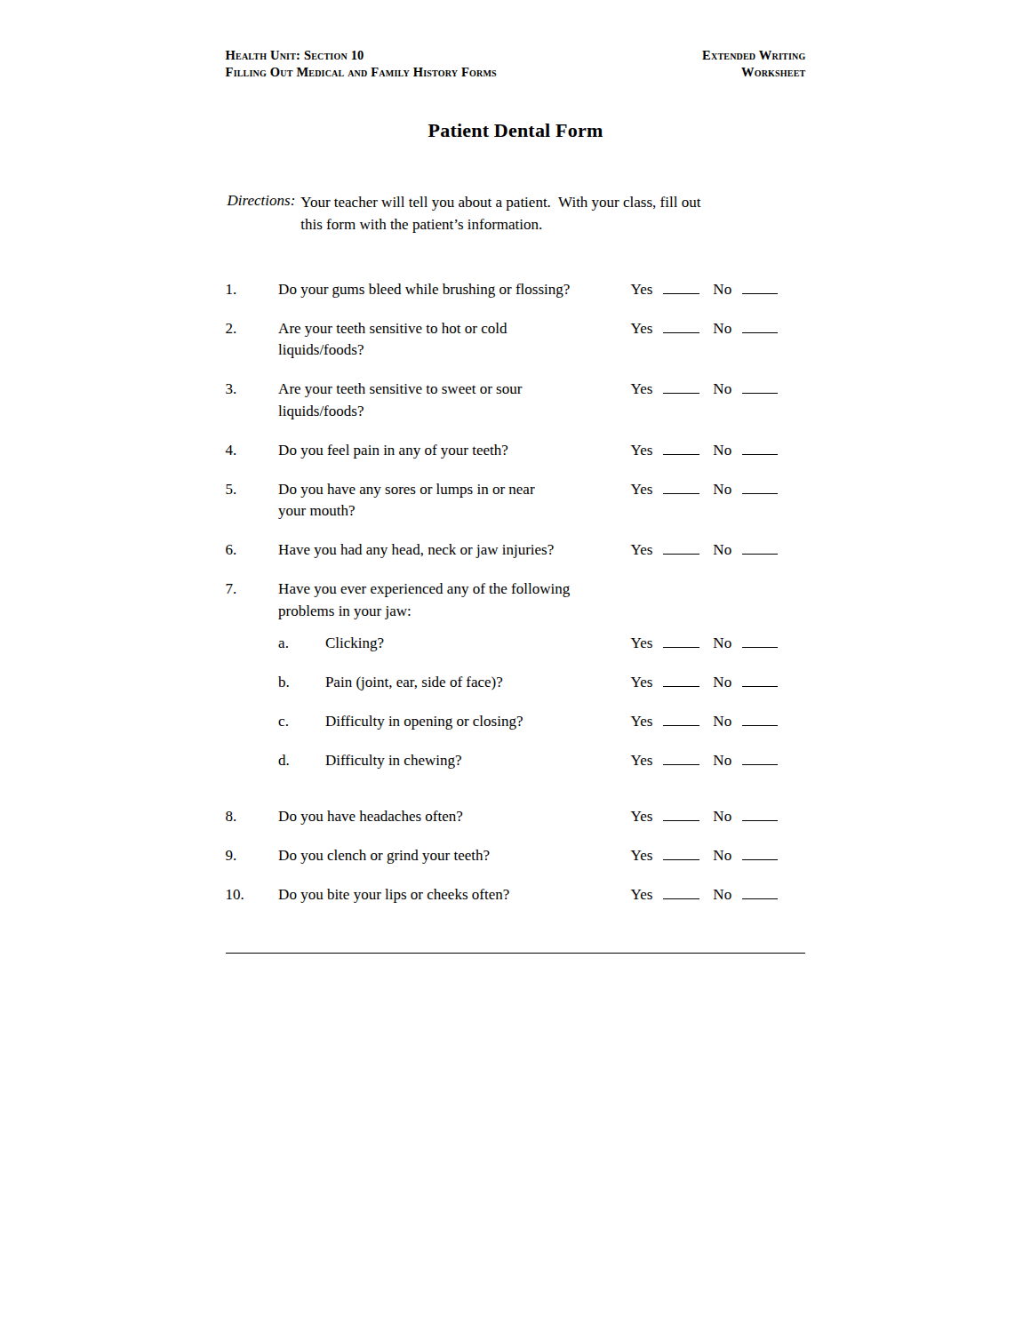Health Unit: Section 10 Filling Out Medical and Family History Forms
Extended Writing Worksheet
Patient Dental Form
| Directions: | Your teacher will tell you about a patient. With your class, fill out this form with the patient’s information. |
| 1. | Do your gums bleed while brushing or flossing? | Yes No |
| 2. | Are your teeth sensitive to hot or cold liquids/foods? | Yes No |
| 3. | Are your teeth sensitive to sweet or sour liquids/foods? | Yes No |
| 4. | Do you feel pain in any of your teeth? | Yes No |
| 5. | Do you have any sores or lumps in or near your mouth? | Yes No |
| 6. | Have you had any head, neck or jaw injuries? | Yes No |
| 7. | Have you ever experienced any of the following problems in your jaw: / a. / Clicking? / Yes No / / b. / Pain (joint, ear, side of face)? / Yes No / / c. / Difficulty in opening or closing? / Yes No / / d. / Difficulty in chewing? / Yes No / |
| 8. | Do you have headaches often? | Yes No |
| 9. | Do you clench or grind your teeth? | Yes No |
| 10. | Do you bite your lips or cheeks often? | Yes No |